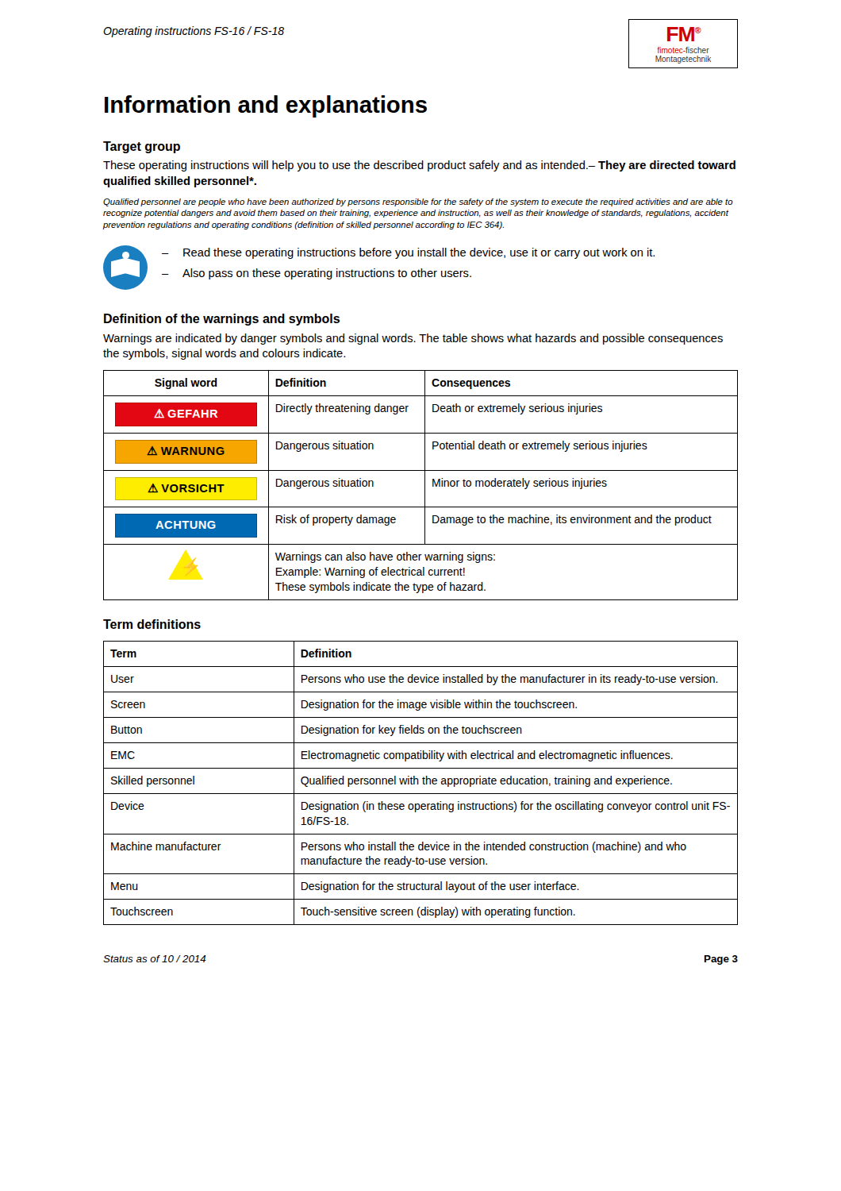Operating instructions FS-16 / FS-18
FM® fimotec-fischer Montagetechnik
Information and explanations
Target group
These operating instructions will help you to use the described product safely and as intended.– They are directed toward qualified skilled personnel*.
Qualified personnel are people who have been authorized by persons responsible for the safety of the system to execute the required activities and are able to recognize potential dangers and avoid them based on their training, experience and instruction, as well as their knowledge of standards, regulations, accident prevention regulations and operating conditions (definition of skilled personnel according to IEC 364).
Read these operating instructions before you install the device, use it or carry out work on it.
Also pass on these operating instructions to other users.
Definition of the warnings and symbols
Warnings are indicated by danger symbols and signal words. The table shows what hazards and possible consequences the symbols, signal words and colours indicate.
| Signal word | Definition | Consequences |
| --- | --- | --- |
| ⚠ GEFAHR | Directly threatening danger | Death or extremely serious injuries |
| ⚠ WARNUNG | Dangerous situation | Potential death or extremely serious injuries |
| ⚠ VORSICHT | Dangerous situation | Minor to moderately serious injuries |
| ACHTUNG | Risk of property damage | Damage to the machine, its environment and the product |
| | Warnings can also have other warning signs: Example: Warning of electrical current! These symbols indicate the type of hazard. |
Term definitions
| Term | Definition |
| --- | --- |
| User | Persons who use the device installed by the manufacturer in its ready-to-use version. |
| Screen | Designation for the image visible within the touchscreen. |
| Button | Designation for key fields on the touchscreen |
| EMC | Electromagnetic compatibility with electrical and electromagnetic influences. |
| Skilled personnel | Qualified personnel with the appropriate education, training and experience. |
| Device | Designation (in these operating instructions) for the oscillating conveyor control unit FS-16/FS-18. |
| Machine manufacturer | Persons who install the device in the intended construction (machine) and who manufacture the ready-to-use version. |
| Menu | Designation for the structural layout of the user interface. |
| Touchscreen | Touch-sensitive screen (display) with operating function. |
Status as of 10 / 2014
Page 3